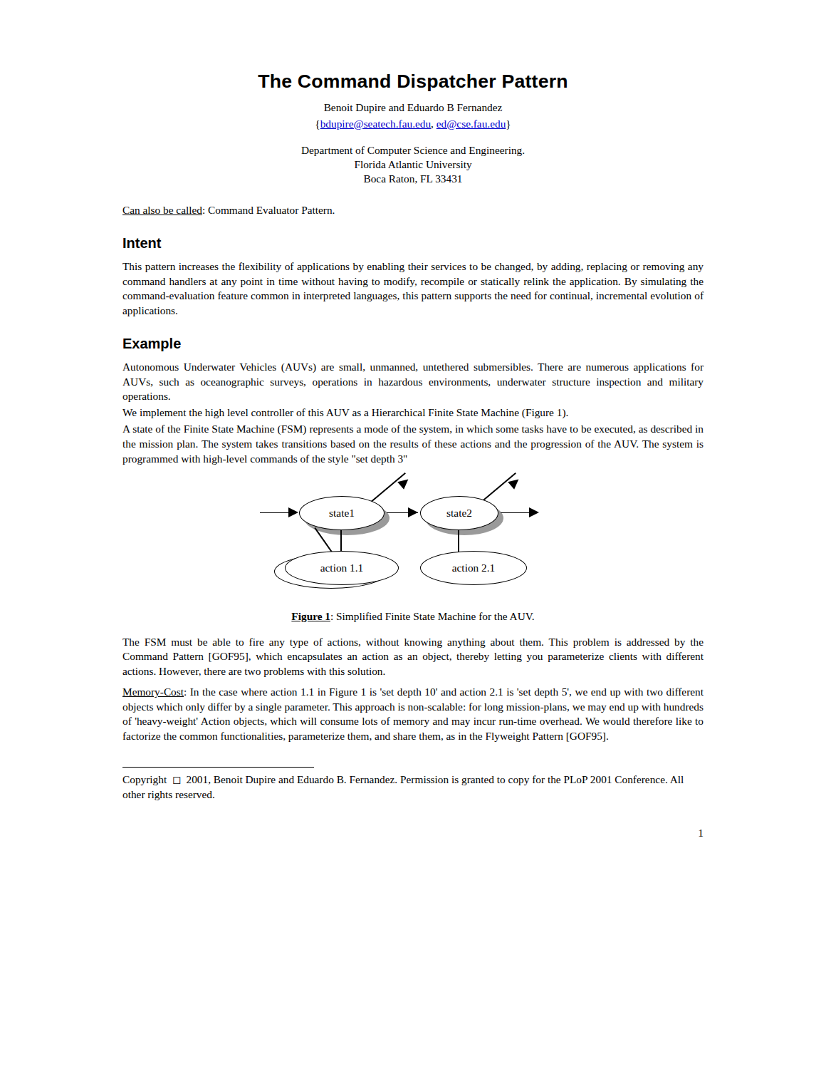The Command Dispatcher Pattern
Benoit Dupire and Eduardo B Fernandez
{bdupire@seatech.fau.edu, ed@cse.fau.edu}
Department of Computer Science and Engineering.
Florida Atlantic University
Boca Raton, FL 33431
Can also be called: Command Evaluator Pattern.
Intent
This pattern increases the flexibility of applications by enabling their services to be changed, by adding, replacing or removing any command handlers at any point in time without having to modify, recompile or statically relink the application. By simulating the command-evaluation feature common in interpreted languages, this pattern supports the need for continual, incremental evolution of applications.
Example
Autonomous Underwater Vehicles (AUVs) are small, unmanned, untethered submersibles. There are numerous applications for AUVs, such as oceanographic surveys, operations in hazardous environments, underwater structure inspection and military operations.
We implement the high level controller of this AUV as a Hierarchical Finite State Machine (Figure 1).
A state of the Finite State Machine (FSM) represents a mode of the system, in which some tasks have to be executed, as described in the mission plan. The system takes transitions based on the results of these actions and the progression of the AUV. The system is programmed with high-level commands of the style "set depth 3"
state1
state2
action 1.1
action 2.1
Figure 1: Simplified Finite State Machine for the AUV.
The FSM must be able to fire any type of actions, without knowing anything about them. This problem is addressed by the Command Pattern [GOF95], which encapsulates an action as an object, thereby letting you parameterize clients with different actions. However, there are two problems with this solution.
Memory-Cost: In the case where action 1.1 in Figure 1 is 'set depth 10' and action 2.1 is 'set depth 5', we end up with two different objects which only differ by a single parameter. This approach is non-scalable: for long mission-plans, we may end up with hundreds of 'heavy-weight' Action objects, which will consume lots of memory and may incur run-time overhead. We would therefore like to factorize the common functionalities, parameterize them, and share them, as in the Flyweight Pattern [GOF95].
Copyright ◻ 2001, Benoit Dupire and Eduardo B. Fernandez. Permission is granted to copy for the PLoP 2001 Conference. All other rights reserved.
1